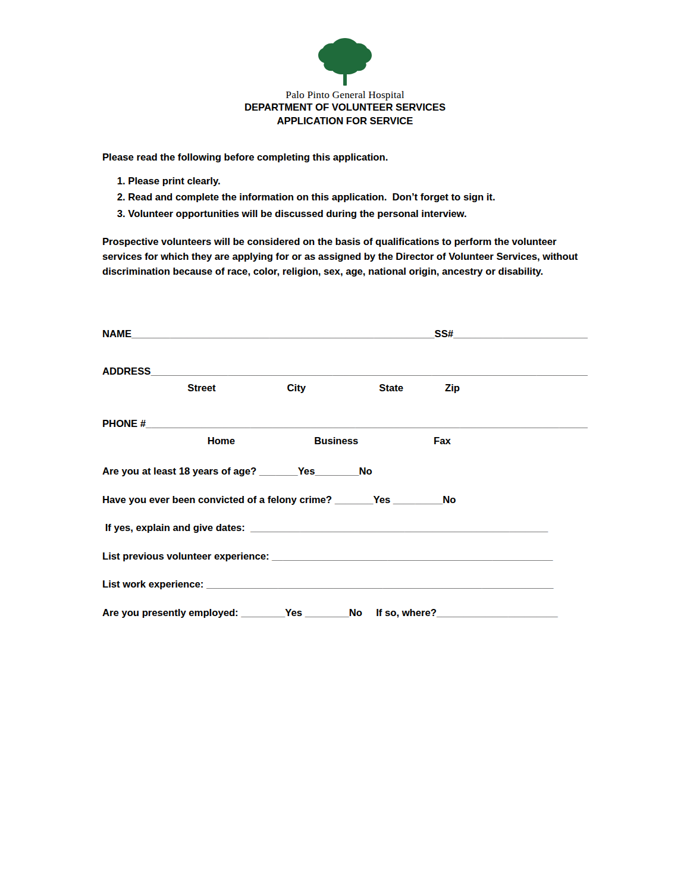Palo Pinto General Hospital
DEPARTMENT OF VOLUNTEER SERVICES
APPLICATION FOR SERVICE
Please read the following before completing this application.
Please print clearly.
Read and complete the information on this application. Don’t forget to sign it.
Volunteer opportunities will be discussed during the personal interview.
Prospective volunteers will be considered on the basis of qualifications to perform the volunteer services for which they are applying for or as assigned by the Director of Volunteer Services, without discrimination because of race, color, religion, sex, age, national origin, ancestry or disability.
NAME_______________________________________________________SS#_________________________
ADDRESS_________________________________________________________________________________
Street City State Zip
PHONE #_________________________________________________________________________________
Home Business Fax
Are you at least 18 years of age? _______Yes________No
Have you ever been convicted of a felony crime? _______Yes _________No
If yes, explain and give dates: ______________________________________________________
List previous volunteer experience: ___________________________________________________
List work experience: _______________________________________________________________
Are you presently employed: ________Yes ________No If so, where?______________________